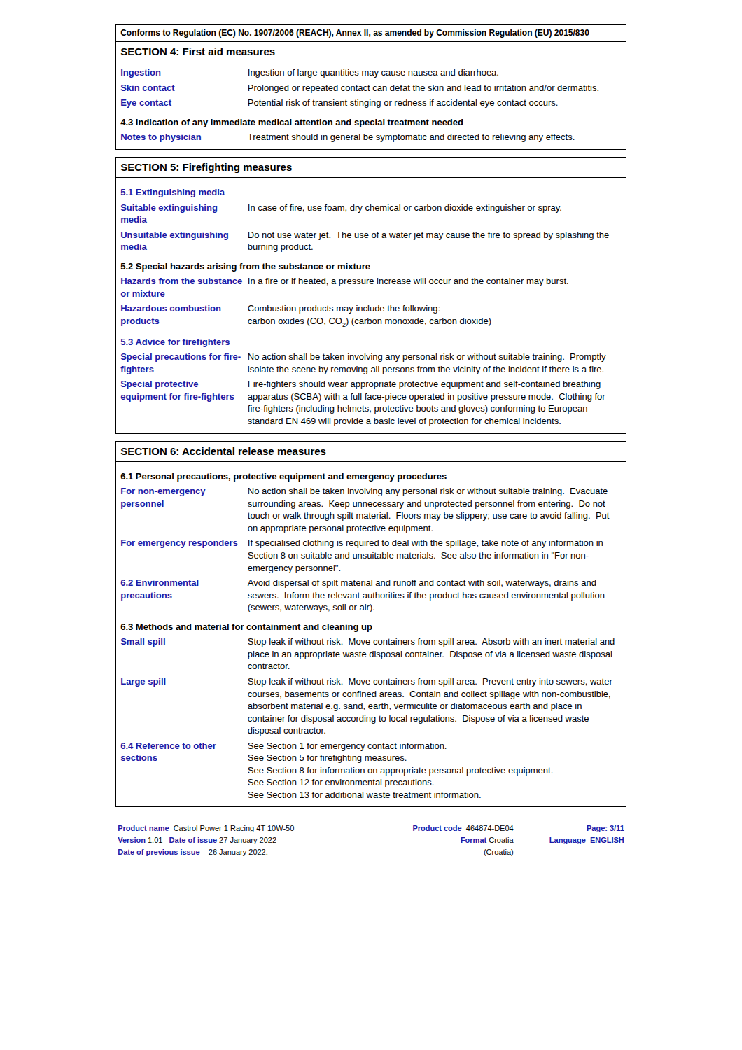Conforms to Regulation (EC) No. 1907/2006 (REACH), Annex II, as amended by Commission Regulation (EU) 2015/830
SECTION 4: First aid measures
| Ingestion | Ingestion of large quantities may cause nausea and diarrhoea. |
| Skin contact | Prolonged or repeated contact can defat the skin and lead to irritation and/or dermatitis. |
| Eye contact | Potential risk of transient stinging or redness if accidental eye contact occurs. |
4.3 Indication of any immediate medical attention and special treatment needed
| Notes to physician | Treatment should in general be symptomatic and directed to relieving any effects. |
SECTION 5: Firefighting measures
5.1 Extinguishing media
| Suitable extinguishing media | In case of fire, use foam, dry chemical or carbon dioxide extinguisher or spray. |
| Unsuitable extinguishing media | Do not use water jet. The use of a water jet may cause the fire to spread by splashing the burning product. |
5.2 Special hazards arising from the substance or mixture
| Hazards from the substance or mixture | In a fire or if heated, a pressure increase will occur and the container may burst. |
| Hazardous combustion products | Combustion products may include the following: carbon oxides (CO, CO 2 ) (carbon monoxide, carbon dioxide) |
5.3 Advice for firefighters
| Special precautions for fire-fighters | No action shall be taken involving any personal risk or without suitable training. Promptly isolate the scene by removing all persons from the vicinity of the incident if there is a fire. |
| Special protective equipment for fire-fighters | Fire-fighters should wear appropriate protective equipment and self-contained breathing apparatus (SCBA) with a full face-piece operated in positive pressure mode. Clothing for fire-fighters (including helmets, protective boots and gloves) conforming to European standard EN 469 will provide a basic level of protection for chemical incidents. |
SECTION 6: Accidental release measures
6.1 Personal precautions, protective equipment and emergency procedures
| For non-emergency personnel | No action shall be taken involving any personal risk or without suitable training. Evacuate surrounding areas. Keep unnecessary and unprotected personnel from entering. Do not touch or walk through spilt material. Floors may be slippery; use care to avoid falling. Put on appropriate personal protective equipment. |
| For emergency responders | If specialised clothing is required to deal with the spillage, take note of any information in Section 8 on suitable and unsuitable materials. See also the information in "For non-emergency personnel". |
| 6.2 Environmental precautions | Avoid dispersal of spilt material and runoff and contact with soil, waterways, drains and sewers. Inform the relevant authorities if the product has caused environmental pollution (sewers, waterways, soil or air). |
6.3 Methods and material for containment and cleaning up
| Small spill | Stop leak if without risk. Move containers from spill area. Absorb with an inert material and place in an appropriate waste disposal container. Dispose of via a licensed waste disposal contractor. |
| Large spill | Stop leak if without risk. Move containers from spill area. Prevent entry into sewers, water courses, basements or confined areas. Contain and collect spillage with non-combustible, absorbent material e.g. sand, earth, vermiculite or diatomaceous earth and place in container for disposal according to local regulations. Dispose of via a licensed waste disposal contractor. |
| 6.4 Reference to other sections | See Section 1 for emergency contact information. See Section 5 for firefighting measures. See Section 8 for information on appropriate personal protective equipment. See Section 12 for environmental precautions. See Section 13 for additional waste treatment information. |
| Product name Castrol Power 1 Racing 4T 10W-50 | Product code 464874-DE04 | Page: 3/11 |
| Version 1.01 Date of issue 27 January 2022 | Format Croatia | Language ENGLISH |
| Date of previous issue 26 January 2022. | (Croatia) | |